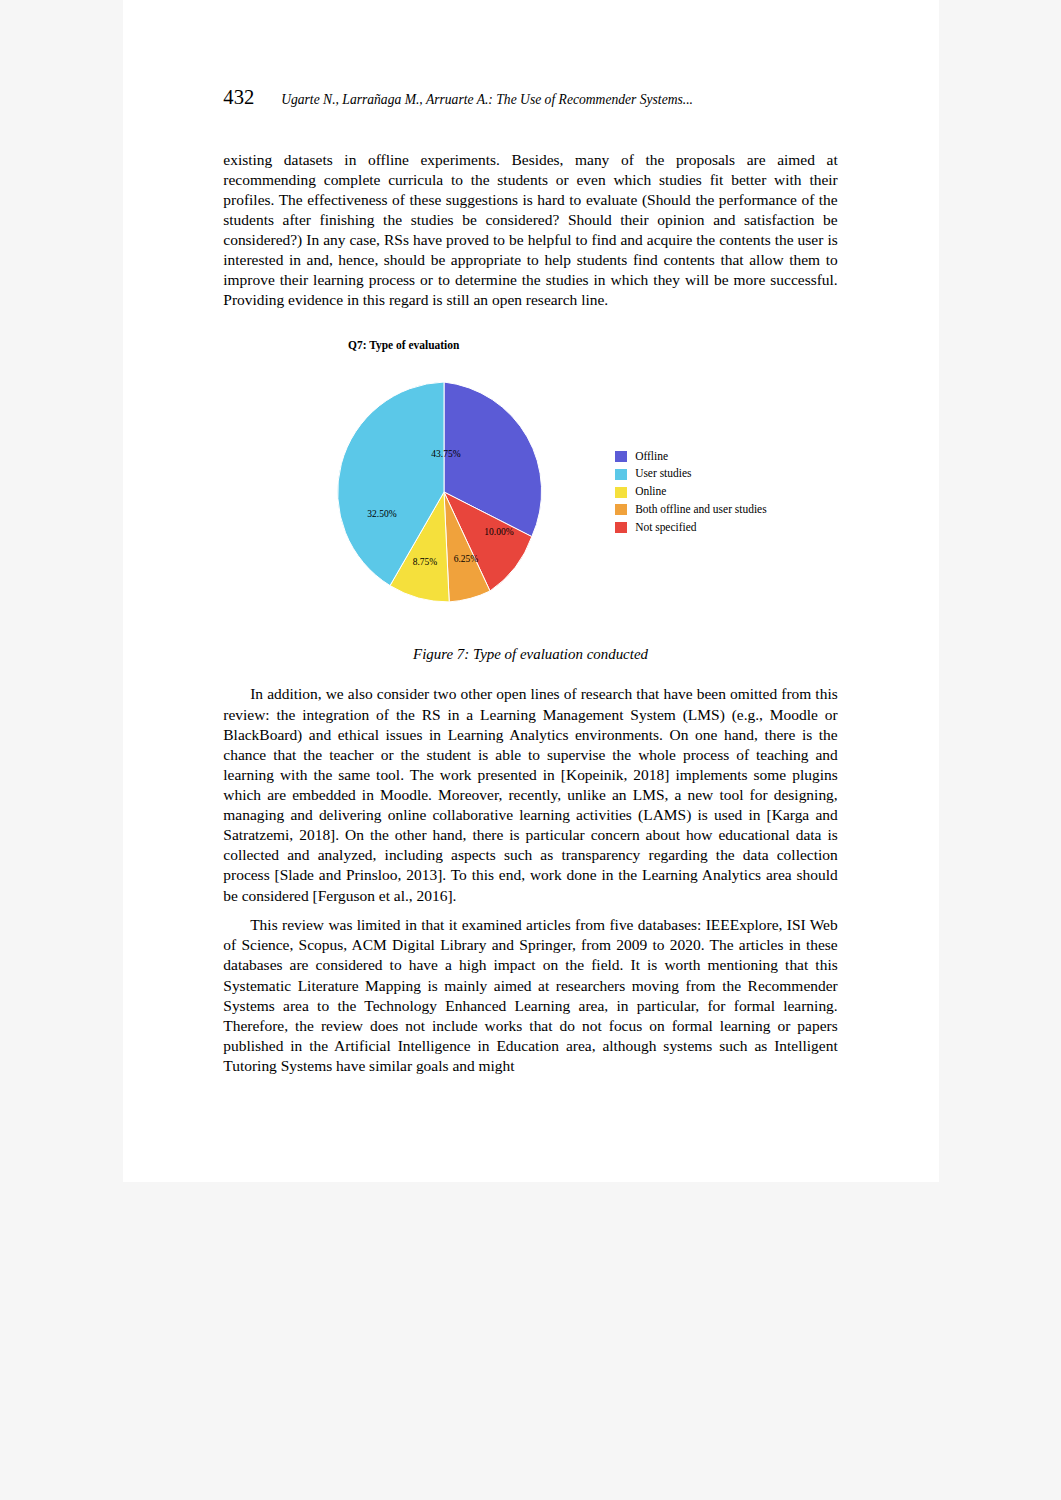432
Ugarte N., Larrañaga M., Arruarte A.: The Use of Recommender Systems...
existing datasets in offline experiments. Besides, many of the proposals are aimed at recommending complete curricula to the students or even which studies fit better with their profiles. The effectiveness of these suggestions is hard to evaluate (Should the performance of the students after finishing the studies be considered? Should their opinion and satisfaction be considered?) In any case, RSs have proved to be helpful to find and acquire the contents the user is interested in and, hence, should be appropriate to help students find contents that allow them to improve their learning process or to determine the studies in which they will be more successful. Providing evidence in this regard is still an open research line.
Q7: Type of evaluation
43.75% 10.00% 6.25% 8.75% 32.50%
Offline
User studies
Online
Both offline and user studies
Not specified
Figure 7: Type of evaluation conducted
In addition, we also consider two other open lines of research that have been omitted from this review: the integration of the RS in a Learning Management System (LMS) (e.g., Moodle or BlackBoard) and ethical issues in Learning Analytics environments. On one hand, there is the chance that the teacher or the student is able to supervise the whole process of teaching and learning with the same tool. The work presented in [Kopeinik, 2018] implements some plugins which are embedded in Moodle. Moreover, recently, unlike an LMS, a new tool for designing, managing and delivering online collaborative learning activities (LAMS) is used in [Karga and Satratzemi, 2018]. On the other hand, there is particular concern about how educational data is collected and analyzed, including aspects such as transparency regarding the data collection process [Slade and Prinsloo, 2013]. To this end, work done in the Learning Analytics area should be considered [Ferguson et al., 2016].
This review was limited in that it examined articles from five databases: IEEExplore, ISI Web of Science, Scopus, ACM Digital Library and Springer, from 2009 to 2020. The articles in these databases are considered to have a high impact on the field. It is worth mentioning that this Systematic Literature Mapping is mainly aimed at researchers moving from the Recommender Systems area to the Technology Enhanced Learning area, in particular, for formal learning. Therefore, the review does not include works that do not focus on formal learning or papers published in the Artificial Intelligence in Education area, although systems such as Intelligent Tutoring Systems have similar goals and might